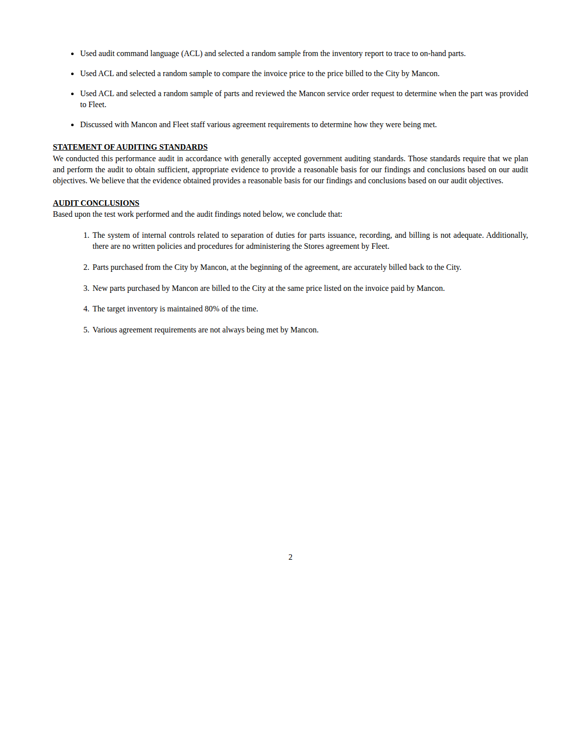Used audit command language (ACL) and selected a random sample from the inventory report to trace to on-hand parts.
Used ACL and selected a random sample to compare the invoice price to the price billed to the City by Mancon.
Used ACL and selected a random sample of parts and reviewed the Mancon service order request to determine when the part was provided to Fleet.
Discussed with Mancon and Fleet staff various agreement requirements to determine how they were being met.
STATEMENT OF AUDITING STANDARDS
We conducted this performance audit in accordance with generally accepted government auditing standards. Those standards require that we plan and perform the audit to obtain sufficient, appropriate evidence to provide a reasonable basis for our findings and conclusions based on our audit objectives. We believe that the evidence obtained provides a reasonable basis for our findings and conclusions based on our audit objectives.
AUDIT CONCLUSIONS
Based upon the test work performed and the audit findings noted below, we conclude that:
The system of internal controls related to separation of duties for parts issuance, recording, and billing is not adequate. Additionally, there are no written policies and procedures for administering the Stores agreement by Fleet.
Parts purchased from the City by Mancon, at the beginning of the agreement, are accurately billed back to the City.
New parts purchased by Mancon are billed to the City at the same price listed on the invoice paid by Mancon.
The target inventory is maintained 80% of the time.
Various agreement requirements are not always being met by Mancon.
2